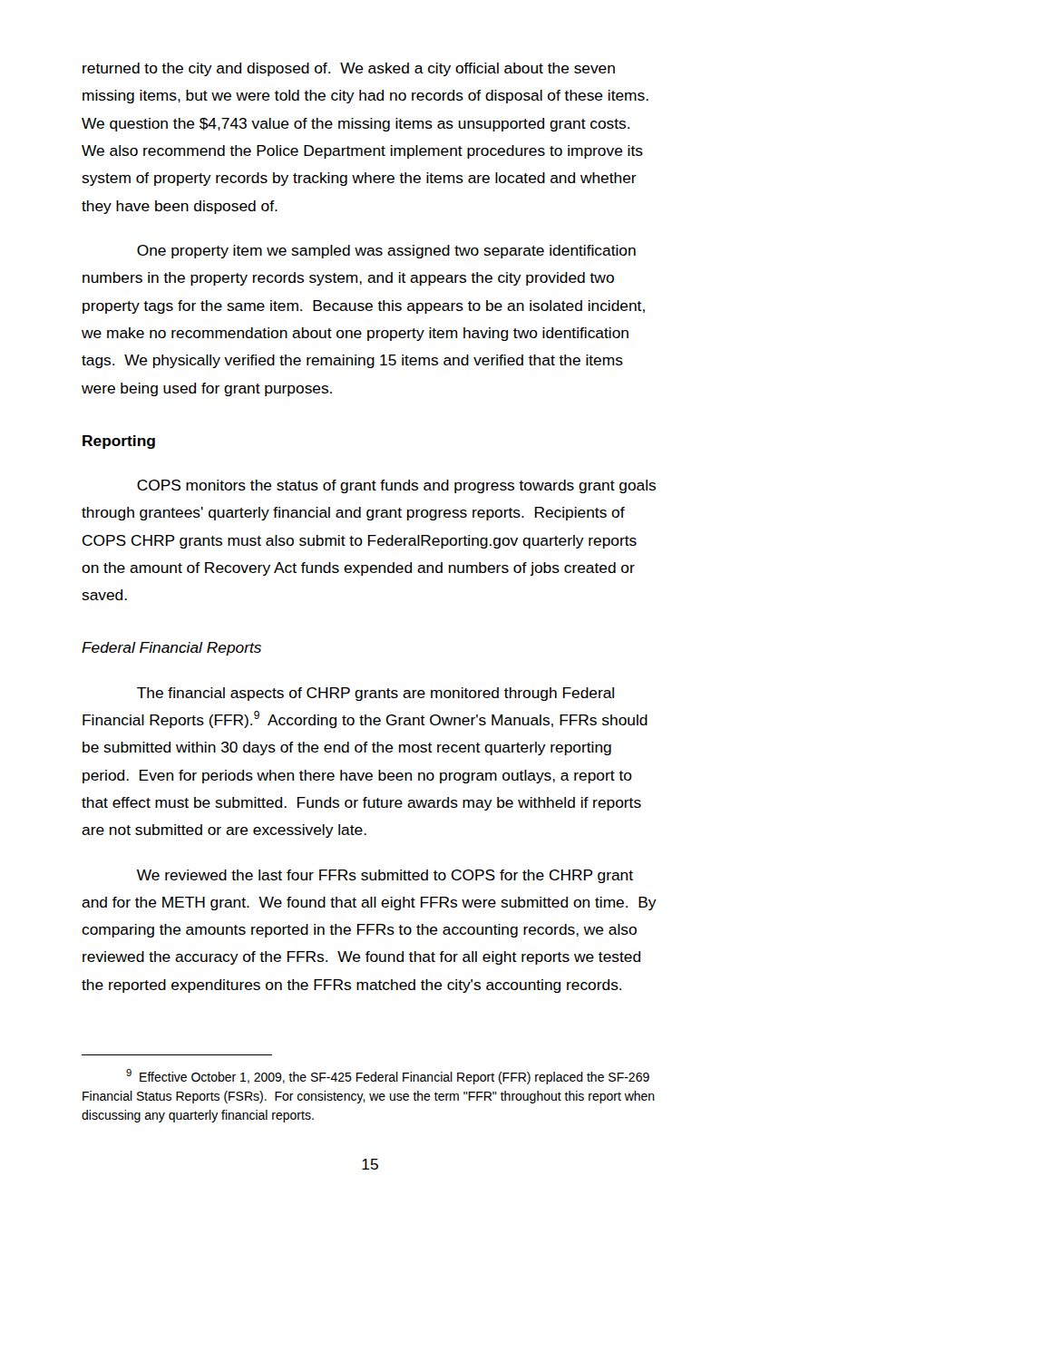returned to the city and disposed of. We asked a city official about the seven missing items, but we were told the city had no records of disposal of these items. We question the $4,743 value of the missing items as unsupported grant costs. We also recommend the Police Department implement procedures to improve its system of property records by tracking where the items are located and whether they have been disposed of.
One property item we sampled was assigned two separate identification numbers in the property records system, and it appears the city provided two property tags for the same item. Because this appears to be an isolated incident, we make no recommendation about one property item having two identification tags. We physically verified the remaining 15 items and verified that the items were being used for grant purposes.
Reporting
COPS monitors the status of grant funds and progress towards grant goals through grantees' quarterly financial and grant progress reports. Recipients of COPS CHRP grants must also submit to FederalReporting.gov quarterly reports on the amount of Recovery Act funds expended and numbers of jobs created or saved.
Federal Financial Reports
The financial aspects of CHRP grants are monitored through Federal Financial Reports (FFR).9 According to the Grant Owner's Manuals, FFRs should be submitted within 30 days of the end of the most recent quarterly reporting period. Even for periods when there have been no program outlays, a report to that effect must be submitted. Funds or future awards may be withheld if reports are not submitted or are excessively late.
We reviewed the last four FFRs submitted to COPS for the CHRP grant and for the METH grant. We found that all eight FFRs were submitted on time. By comparing the amounts reported in the FFRs to the accounting records, we also reviewed the accuracy of the FFRs. We found that for all eight reports we tested the reported expenditures on the FFRs matched the city's accounting records.
9 Effective October 1, 2009, the SF-425 Federal Financial Report (FFR) replaced the SF-269 Financial Status Reports (FSRs). For consistency, we use the term "FFR" throughout this report when discussing any quarterly financial reports.
15